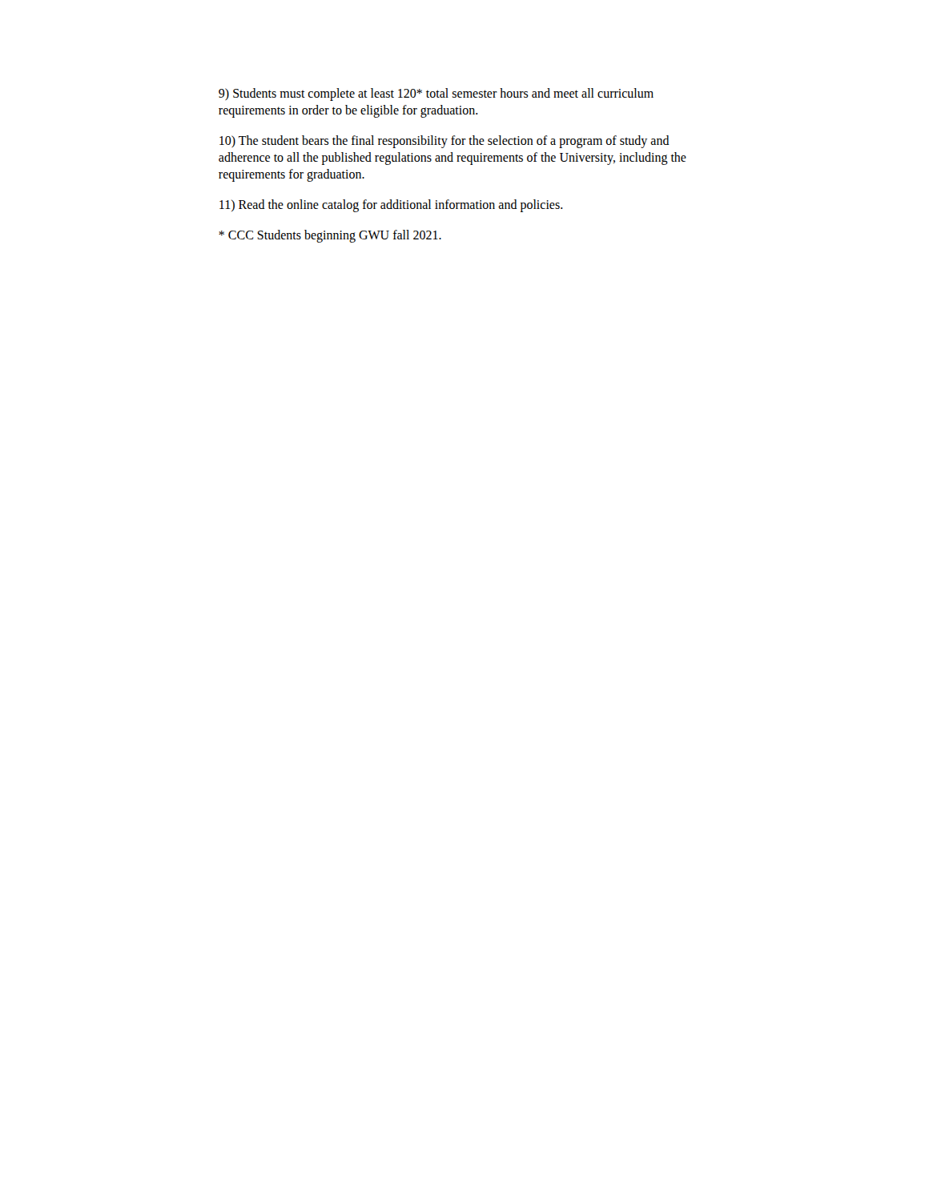9) Students must complete at least 120* total semester hours and meet all curriculum requirements in order to be eligible for graduation.
10) The student bears the final responsibility for the selection of a program of study and adherence to all the published regulations and requirements of the University, including the requirements for graduation.
11) Read the online catalog for additional information and policies.
* CCC Students beginning GWU fall 2021.